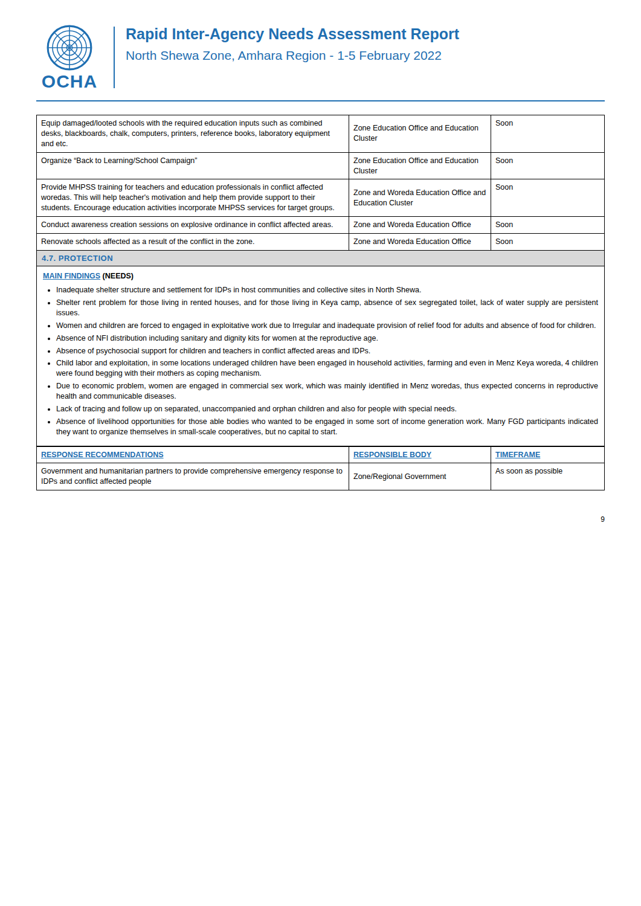OCHA
Rapid Inter-Agency Needs Assessment Report
North Shewa Zone, Amhara Region - 1-5 February 2022
| Equip damaged/looted schools with the required education inputs such as combined desks, blackboards, chalk, computers, printers, reference books, laboratory equipment and etc. | Zone Education Office and Education Cluster | Soon |
| Organize “Back to Learning/School Campaign” | Zone Education Office and Education Cluster | Soon |
| Provide MHPSS training for teachers and education professionals in conflict affected woredas. This will help teacher's motivation and help them provide support to their students. Encourage education activities incorporate MHPSS services for target groups. | Zone and Woreda Education Office and Education Cluster | Soon |
| Conduct awareness creation sessions on explosive ordinance in conflict affected areas. | Zone and Woreda Education Office | Soon |
| Renovate schools affected as a result of the conflict in the zone. | Zone and Woreda Education Office | Soon |
4.7. PROTECTION
MAIN FINDINGS (NEEDS)
Inadequate shelter structure and settlement for IDPs in host communities and collective sites in North Shewa.
Shelter rent problem for those living in rented houses, and for those living in Keya camp, absence of sex segregated toilet, lack of water supply are persistent issues.
Women and children are forced to engaged in exploitative work due to Irregular and inadequate provision of relief food for adults and absence of food for children.
Absence of NFI distribution including sanitary and dignity kits for women at the reproductive age.
Absence of psychosocial support for children and teachers in conflict affected areas and IDPs.
Child labor and exploitation, in some locations underaged children have been engaged in household activities, farming and even in Menz Keya woreda, 4 children were found begging with their mothers as coping mechanism.
Due to economic problem, women are engaged in commercial sex work, which was mainly identified in Menz woredas, thus expected concerns in reproductive health and communicable diseases.
Lack of tracing and follow up on separated, unaccompanied and orphan children and also for people with special needs.
Absence of livelihood opportunities for those able bodies who wanted to be engaged in some sort of income generation work. Many FGD participants indicated they want to organize themselves in small-scale cooperatives, but no capital to start.
| RESPONSE RECOMMENDATIONS | RESPONSIBLE BODY | TIMEFRAME |
| Government and humanitarian partners to provide comprehensive emergency response to IDPs and conflict affected people | Zone/Regional Government | As soon as possible |
9